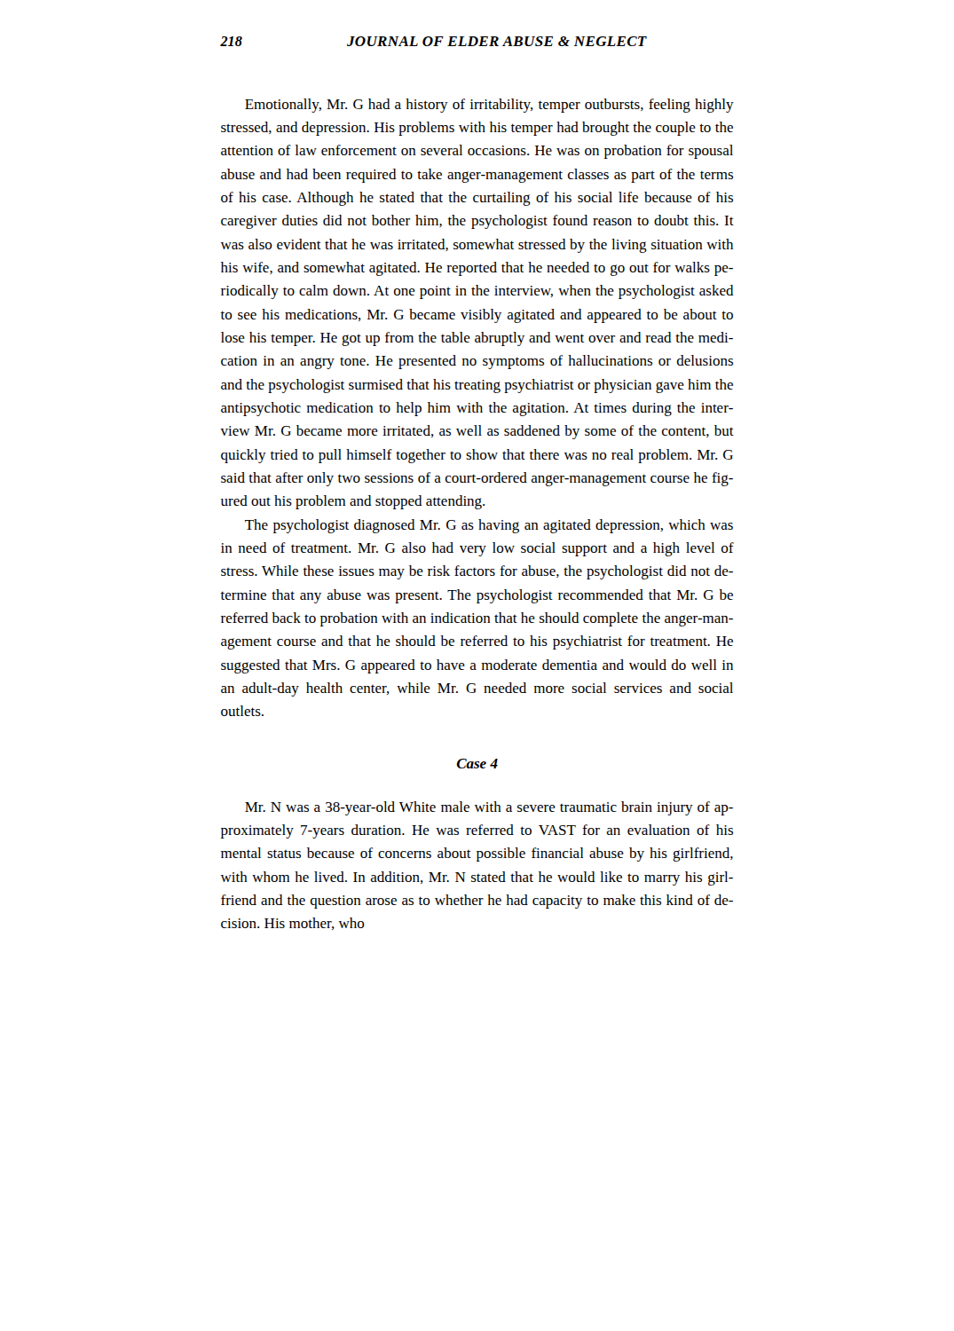218 JOURNAL OF ELDER ABUSE & NEGLECT
Emotionally, Mr. G had a history of irritability, temper outbursts, feeling highly stressed, and depression. His problems with his temper had brought the couple to the attention of law enforcement on several occasions. He was on probation for spousal abuse and had been required to take anger-management classes as part of the terms of his case. Although he stated that the curtailing of his social life because of his caregiver duties did not bother him, the psychologist found reason to doubt this. It was also evident that he was irritated, somewhat stressed by the living situation with his wife, and somewhat agitated. He reported that he needed to go out for walks periodically to calm down. At one point in the interview, when the psychologist asked to see his medications, Mr. G became visibly agitated and appeared to be about to lose his temper. He got up from the table abruptly and went over and read the medication in an angry tone. He presented no symptoms of hallucinations or delusions and the psychologist surmised that his treating psychiatrist or physician gave him the antipsychotic medication to help him with the agitation. At times during the interview Mr. G became more irritated, as well as saddened by some of the content, but quickly tried to pull himself together to show that there was no real problem. Mr. G said that after only two sessions of a court-ordered anger-management course he figured out his problem and stopped attending.
The psychologist diagnosed Mr. G as having an agitated depression, which was in need of treatment. Mr. G also had very low social support and a high level of stress. While these issues may be risk factors for abuse, the psychologist did not determine that any abuse was present. The psychologist recommended that Mr. G be referred back to probation with an indication that he should complete the anger-management course and that he should be referred to his psychiatrist for treatment. He suggested that Mrs. G appeared to have a moderate dementia and would do well in an adult-day health center, while Mr. G needed more social services and social outlets.
Case 4
Mr. N was a 38-year-old White male with a severe traumatic brain injury of approximately 7-years duration. He was referred to VAST for an evaluation of his mental status because of concerns about possible financial abuse by his girlfriend, with whom he lived. In addition, Mr. N stated that he would like to marry his girlfriend and the question arose as to whether he had capacity to make this kind of decision. His mother, who